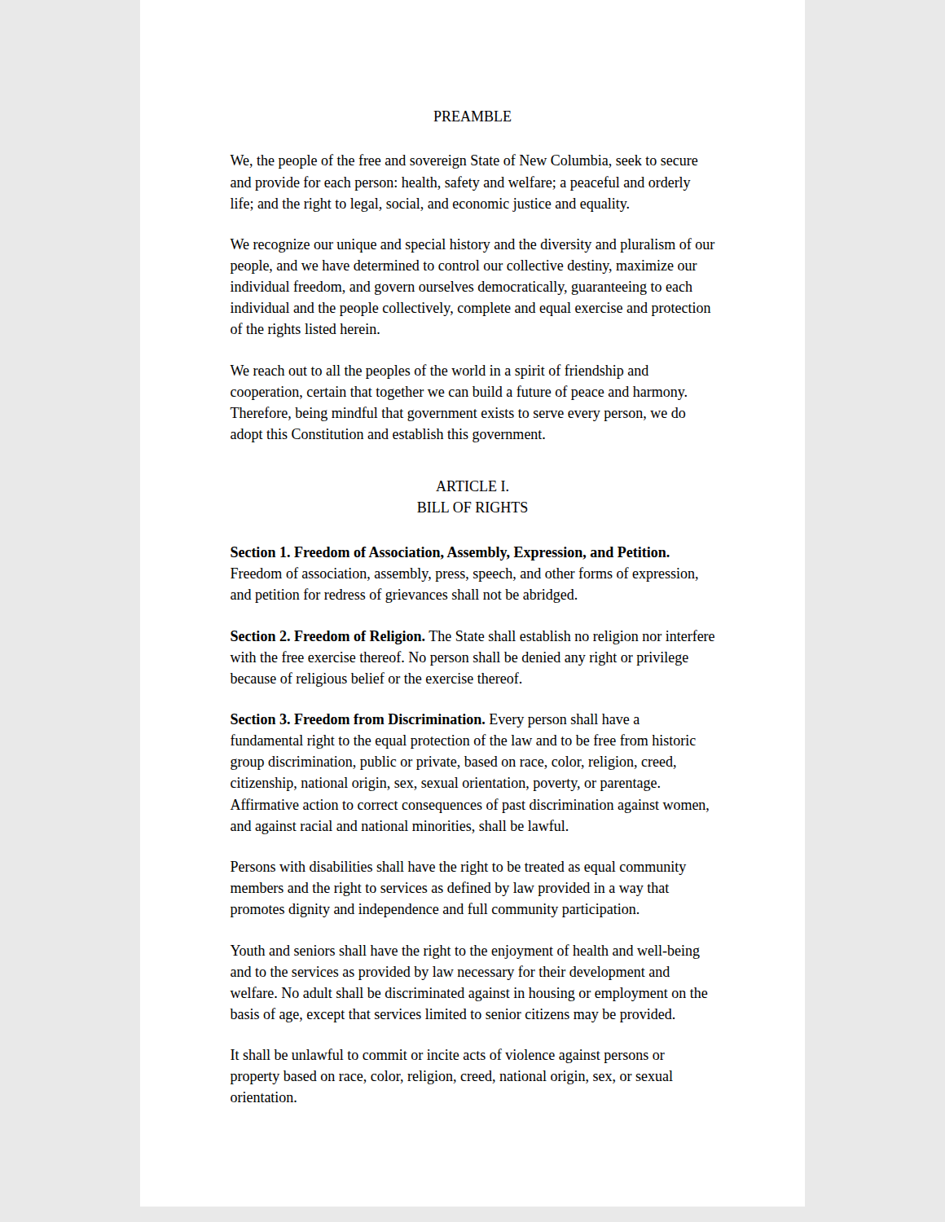PREAMBLE
We, the people of the free and sovereign State of New Columbia, seek to secure and provide for each person: health, safety and welfare; a peaceful and orderly life; and the right to legal, social, and economic justice and equality.
We recognize our unique and special history and the diversity and pluralism of our people, and we have determined to control our collective destiny, maximize our individual freedom, and govern ourselves democratically, guaranteeing to each individual and the people collectively, complete and equal exercise and protection of the rights listed herein.
We reach out to all the peoples of the world in a spirit of friendship and cooperation, certain that together we can build a future of peace and harmony.
Therefore, being mindful that government exists to serve every person, we do adopt this Constitution and establish this government.
ARTICLE I.
BILL OF RIGHTS
Section 1. Freedom of Association, Assembly, Expression, and Petition. Freedom of association, assembly, press, speech, and other forms of expression, and petition for redress of grievances shall not be abridged.
Section 2. Freedom of Religion. The State shall establish no religion nor interfere with the free exercise thereof. No person shall be denied any right or privilege because of religious belief or the exercise thereof.
Section 3. Freedom from Discrimination. Every person shall have a fundamental right to the equal protection of the law and to be free from historic group discrimination, public or private, based on race, color, religion, creed, citizenship, national origin, sex, sexual orientation, poverty, or parentage. Affirmative action to correct consequences of past discrimination against women, and against racial and national minorities, shall be lawful.
Persons with disabilities shall have the right to be treated as equal community members and the right to services as defined by law provided in a way that promotes dignity and independence and full community participation.
Youth and seniors shall have the right to the enjoyment of health and well-being and to the services as provided by law necessary for their development and welfare. No adult shall be discriminated against in housing or employment on the basis of age, except that services limited to senior citizens may be provided.
It shall be unlawful to commit or incite acts of violence against persons or property based on race, color, religion, creed, national origin, sex, or sexual orientation.